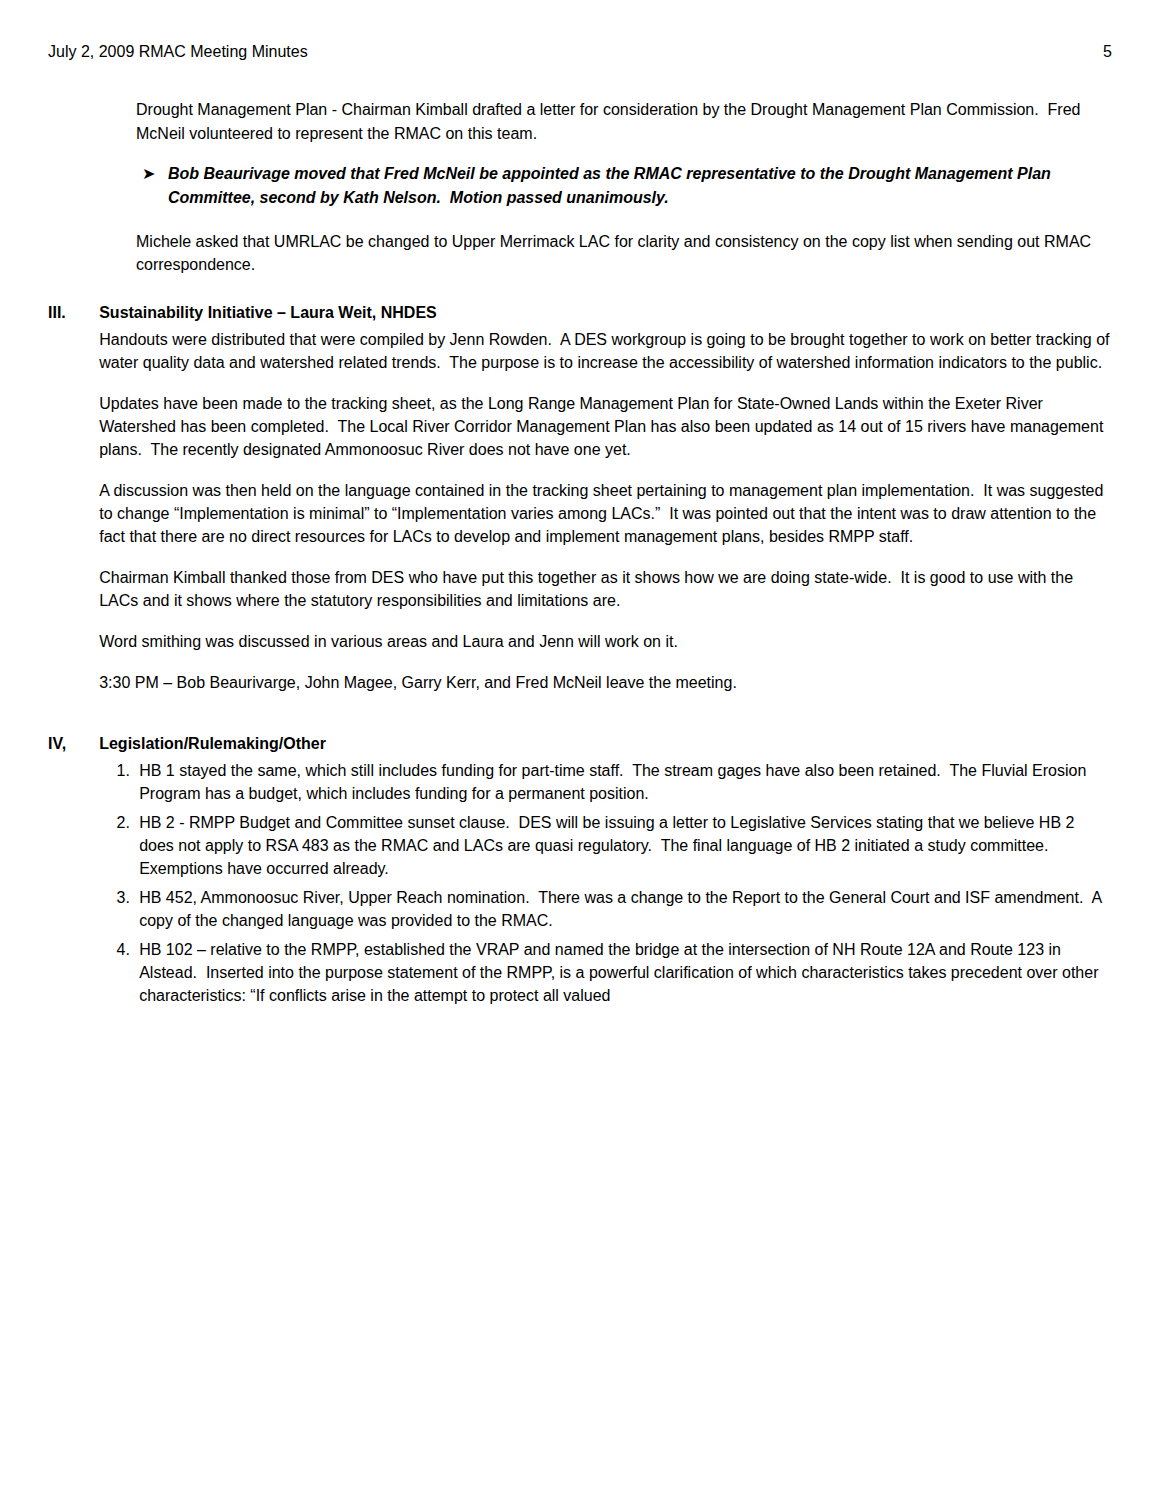July 2, 2009 RMAC Meeting Minutes
5
Drought Management Plan - Chairman Kimball drafted a letter for consideration by the Drought Management Plan Commission. Fred McNeil volunteered to represent the RMAC on this team.
Bob Beaurivage moved that Fred McNeil be appointed as the RMAC representative to the Drought Management Plan Committee, second by Kath Nelson. Motion passed unanimously.
Michele asked that UMRLAC be changed to Upper Merrimack LAC for clarity and consistency on the copy list when sending out RMAC correspondence.
III.
Sustainability Initiative – Laura Weit, NHDES
Handouts were distributed that were compiled by Jenn Rowden. A DES workgroup is going to be brought together to work on better tracking of water quality data and watershed related trends. The purpose is to increase the accessibility of watershed information indicators to the public.
Updates have been made to the tracking sheet, as the Long Range Management Plan for State-Owned Lands within the Exeter River Watershed has been completed. The Local River Corridor Management Plan has also been updated as 14 out of 15 rivers have management plans. The recently designated Ammonoosuc River does not have one yet.
A discussion was then held on the language contained in the tracking sheet pertaining to management plan implementation. It was suggested to change “Implementation is minimal” to “Implementation varies among LACs.” It was pointed out that the intent was to draw attention to the fact that there are no direct resources for LACs to develop and implement management plans, besides RMPP staff.
Chairman Kimball thanked those from DES who have put this together as it shows how we are doing state-wide. It is good to use with the LACs and it shows where the statutory responsibilities and limitations are.
Word smithing was discussed in various areas and Laura and Jenn will work on it.
3:30 PM – Bob Beaurivarge, John Magee, Garry Kerr, and Fred McNeil leave the meeting.
IV,
Legislation/Rulemaking/Other
HB 1 stayed the same, which still includes funding for part-time staff. The stream gages have also been retained. The Fluvial Erosion Program has a budget, which includes funding for a permanent position.
HB 2 - RMPP Budget and Committee sunset clause. DES will be issuing a letter to Legislative Services stating that we believe HB 2 does not apply to RSA 483 as the RMAC and LACs are quasi regulatory. The final language of HB 2 initiated a study committee. Exemptions have occurred already.
HB 452, Ammonoosuc River, Upper Reach nomination. There was a change to the Report to the General Court and ISF amendment. A copy of the changed language was provided to the RMAC.
HB 102 – relative to the RMPP, established the VRAP and named the bridge at the intersection of NH Route 12A and Route 123 in Alstead. Inserted into the purpose statement of the RMPP, is a powerful clarification of which characteristics takes precedent over other characteristics: “If conflicts arise in the attempt to protect all valued